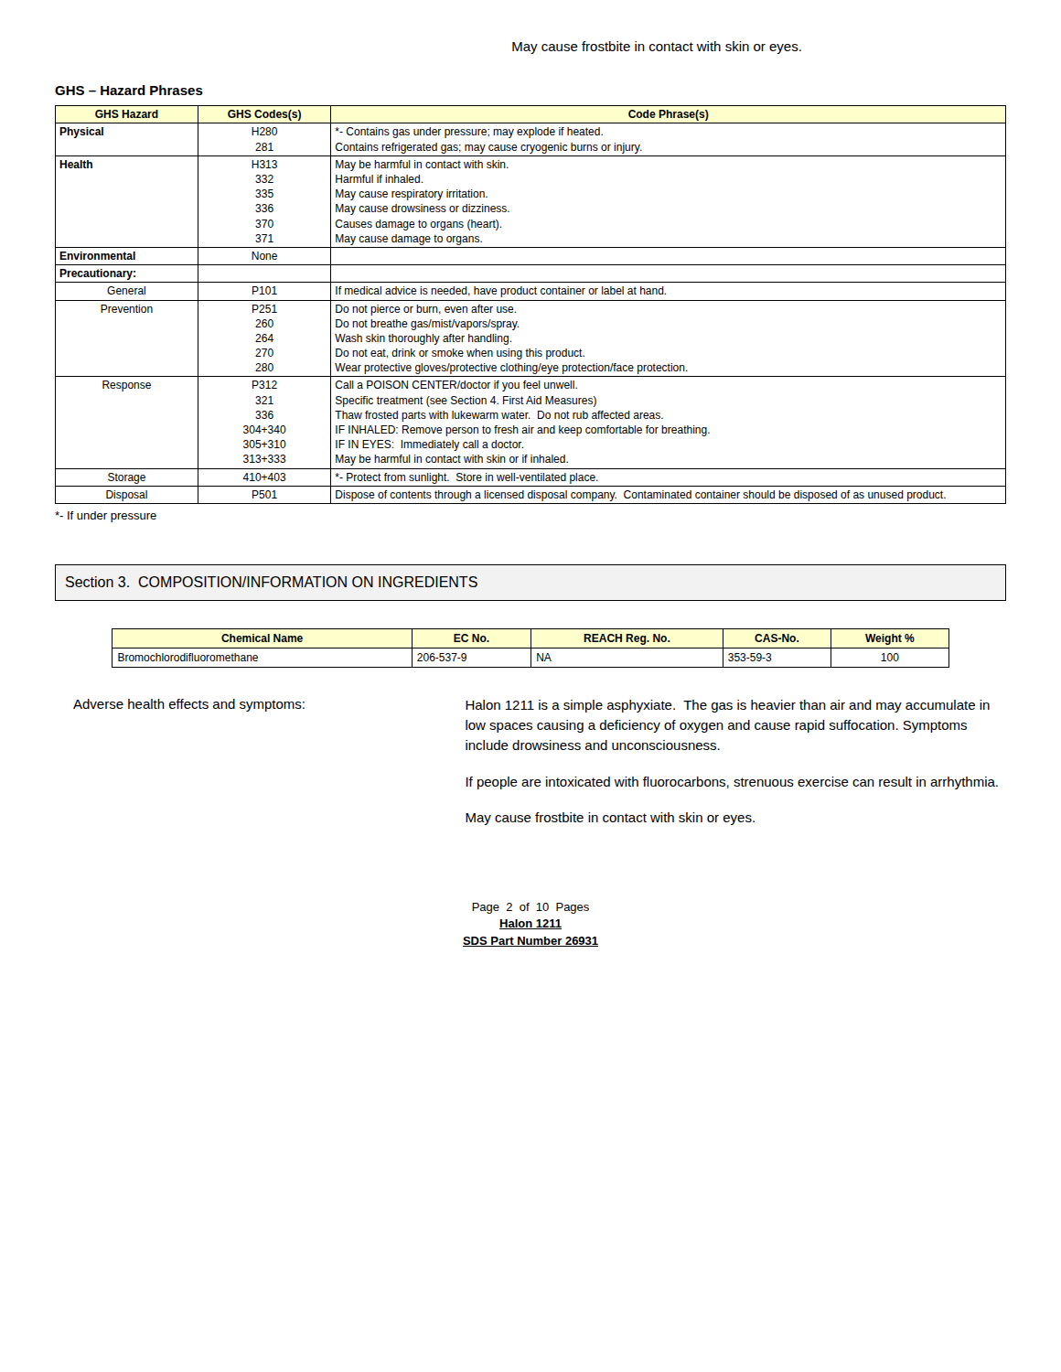May cause frostbite in contact with skin or eyes.
GHS – Hazard Phrases
| GHS Hazard | GHS Codes(s) | Code Phrase(s) |
| --- | --- | --- |
| Physical | H280 281 | *- Contains gas under pressure; may explode if heated. Contains refrigerated gas; may cause cryogenic burns or injury. |
| Health | H313 332 335 336 370 371 | May be harmful in contact with skin. Harmful if inhaled. May cause respiratory irritation. May cause drowsiness or dizziness. Causes damage to organs (heart). May cause damage to organs. |
| Environmental | None | |
| Precautionary: | | |
| General | P101 | If medical advice is needed, have product container or label at hand. |
| Prevention | P251 260 264 270 280 | Do not pierce or burn, even after use. Do not breathe gas/mist/vapors/spray. Wash skin thoroughly after handling. Do not eat, drink or smoke when using this product. Wear protective gloves/protective clothing/eye protection/face protection. |
| Response | P312 321 336 304+340 305+310 313+333 | Call a POISON CENTER/doctor if you feel unwell. Specific treatment (see Section 4. First Aid Measures) Thaw frosted parts with lukewarm water. Do not rub affected areas. IF INHALED: Remove person to fresh air and keep comfortable for breathing. IF IN EYES: Immediately call a doctor. May be harmful in contact with skin or if inhaled. |
| Storage | 410+403 | *- Protect from sunlight. Store in well-ventilated place. |
| Disposal | P501 | Dispose of contents through a licensed disposal company. Contaminated container should be disposed of as unused product. |
*- If under pressure
Section 3. COMPOSITION/INFORMATION ON INGREDIENTS
| Chemical Name | EC No. | REACH Reg. No. | CAS-No. | Weight % |
| --- | --- | --- | --- | --- |
| Bromochlorodifluoromethane | 206-537-9 | NA | 353-59-3 | 100 |
Adverse health effects and symptoms:
Halon 1211 is a simple asphyxiate. The gas is heavier than air and may accumulate in low spaces causing a deficiency of oxygen and cause rapid suffocation. Symptoms include drowsiness and unconsciousness.
If people are intoxicated with fluorocarbons, strenuous exercise can result in arrhythmia.
May cause frostbite in contact with skin or eyes.
Page 2 of 10 Pages
Halon 1211
SDS Part Number 26931